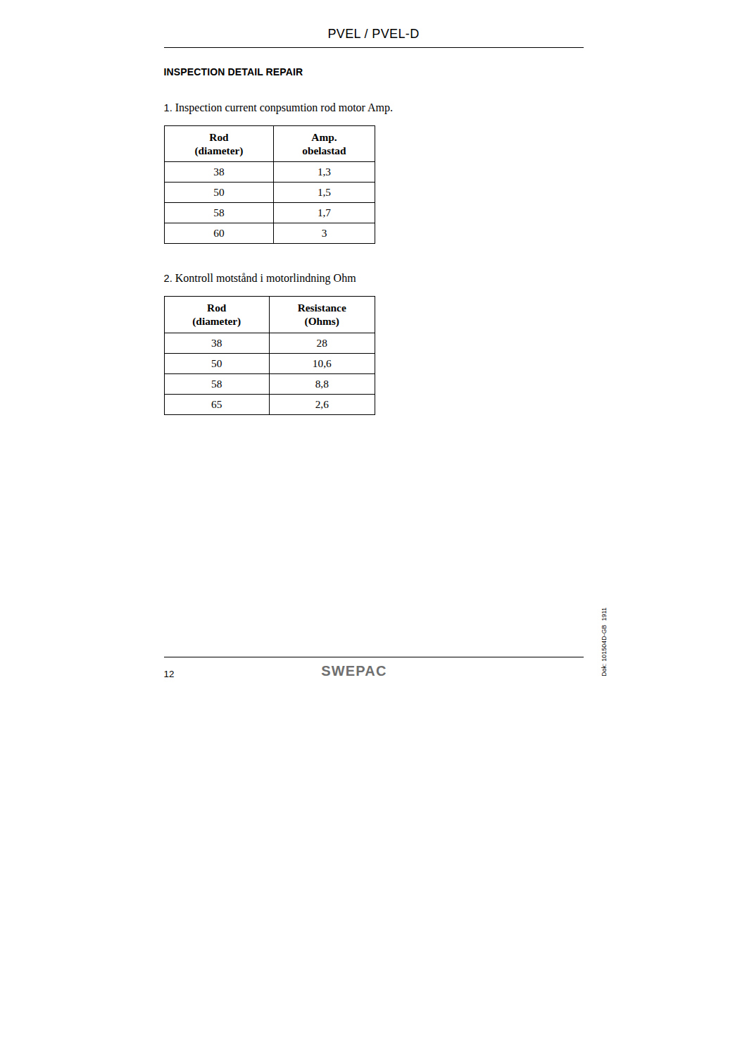PVEL / PVEL-D
INSPECTION DETAIL REPAIR
1. Inspection current conpsumtion rod motor Amp.
| Rod (diameter) | Amp. obelastad |
| --- | --- |
| 38 | 1,3 |
| 50 | 1,5 |
| 58 | 1,7 |
| 60 | 3 |
2. Kontroll motstånd i motorlindning Ohm
| Rod (diameter) | Resistance (Ohms) |
| --- | --- |
| 38 | 28 |
| 50 | 10,6 |
| 58 | 8,8 |
| 65 | 2,6 |
Dok: 101504D-GB 1911
12 SWEPAC